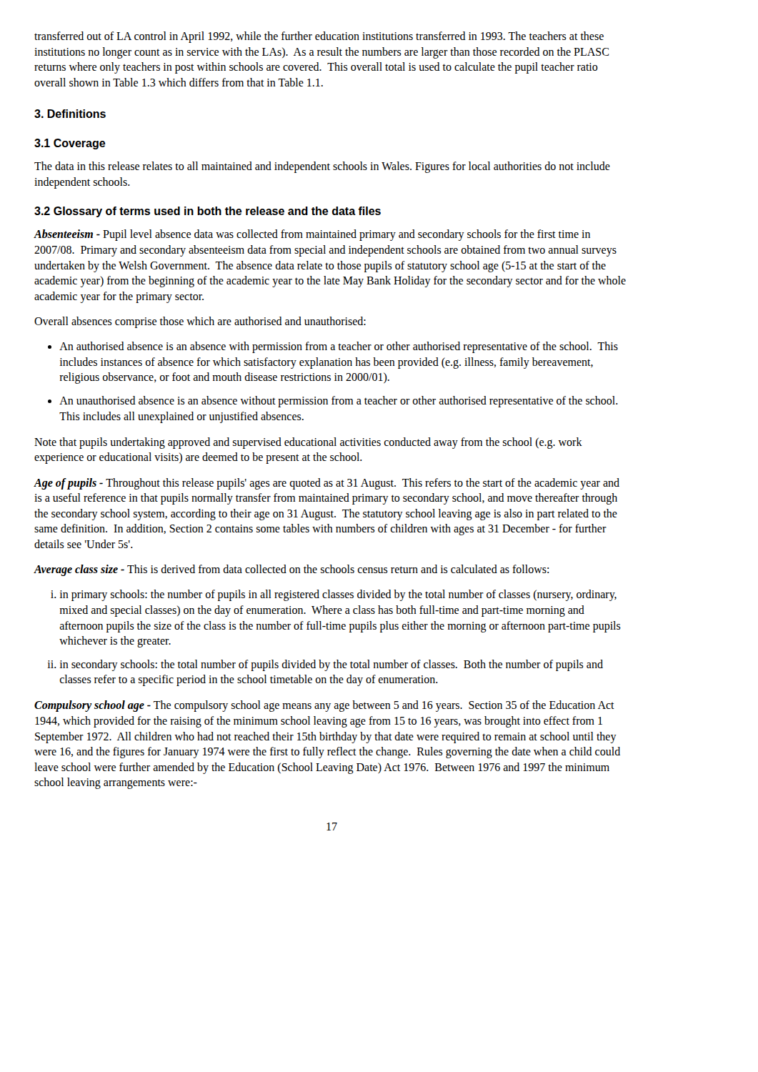transferred out of LA control in April 1992, while the further education institutions transferred in 1993. The teachers at these institutions no longer count as in service with the LAs). As a result the numbers are larger than those recorded on the PLASC returns where only teachers in post within schools are covered. This overall total is used to calculate the pupil teacher ratio overall shown in Table 1.3 which differs from that in Table 1.1.
3. Definitions
3.1 Coverage
The data in this release relates to all maintained and independent schools in Wales. Figures for local authorities do not include independent schools.
3.2 Glossary of terms used in both the release and the data files
Absenteeism - Pupil level absence data was collected from maintained primary and secondary schools for the first time in 2007/08. Primary and secondary absenteeism data from special and independent schools are obtained from two annual surveys undertaken by the Welsh Government. The absence data relate to those pupils of statutory school age (5-15 at the start of the academic year) from the beginning of the academic year to the late May Bank Holiday for the secondary sector and for the whole academic year for the primary sector.
Overall absences comprise those which are authorised and unauthorised:
An authorised absence is an absence with permission from a teacher or other authorised representative of the school. This includes instances of absence for which satisfactory explanation has been provided (e.g. illness, family bereavement, religious observance, or foot and mouth disease restrictions in 2000/01).
An unauthorised absence is an absence without permission from a teacher or other authorised representative of the school. This includes all unexplained or unjustified absences.
Note that pupils undertaking approved and supervised educational activities conducted away from the school (e.g. work experience or educational visits) are deemed to be present at the school.
Age of pupils - Throughout this release pupils' ages are quoted as at 31 August. This refers to the start of the academic year and is a useful reference in that pupils normally transfer from maintained primary to secondary school, and move thereafter through the secondary school system, according to their age on 31 August. The statutory school leaving age is also in part related to the same definition. In addition, Section 2 contains some tables with numbers of children with ages at 31 December - for further details see 'Under 5s'.
Average class size - This is derived from data collected on the schools census return and is calculated as follows:
in primary schools: the number of pupils in all registered classes divided by the total number of classes (nursery, ordinary, mixed and special classes) on the day of enumeration. Where a class has both full-time and part-time morning and afternoon pupils the size of the class is the number of full-time pupils plus either the morning or afternoon part-time pupils whichever is the greater.
in secondary schools: the total number of pupils divided by the total number of classes. Both the number of pupils and classes refer to a specific period in the school timetable on the day of enumeration.
Compulsory school age - The compulsory school age means any age between 5 and 16 years. Section 35 of the Education Act 1944, which provided for the raising of the minimum school leaving age from 15 to 16 years, was brought into effect from 1 September 1972. All children who had not reached their 15th birthday by that date were required to remain at school until they were 16, and the figures for January 1974 were the first to fully reflect the change. Rules governing the date when a child could leave school were further amended by the Education (School Leaving Date) Act 1976. Between 1976 and 1997 the minimum school leaving arrangements were:-
17